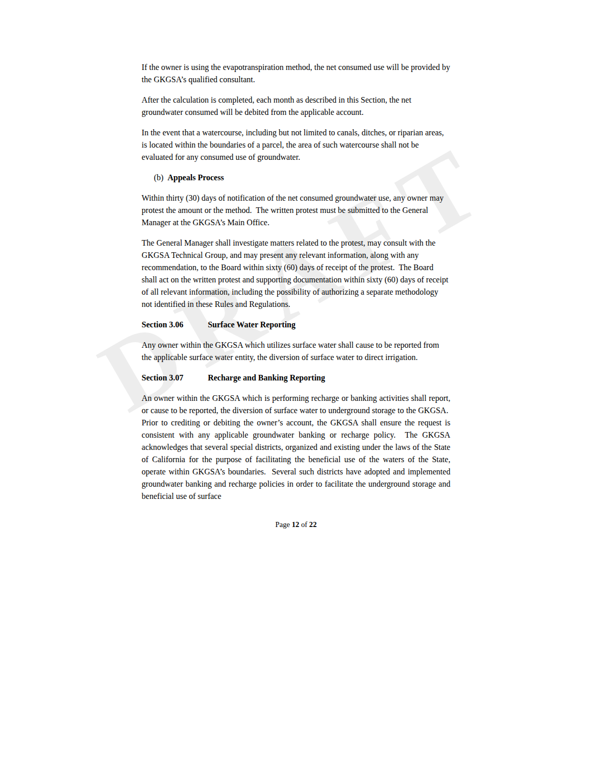DRAFT
If the owner is using the evapotranspiration method, the net consumed use will be provided by the GKGSA’s qualified consultant.
After the calculation is completed, each month as described in this Section, the net groundwater consumed will be debited from the applicable account.
In the event that a watercourse, including but not limited to canals, ditches, or riparian areas, is located within the boundaries of a parcel, the area of such watercourse shall not be evaluated for any consumed use of groundwater.
(b) Appeals Process
Within thirty (30) days of notification of the net consumed groundwater use, any owner may protest the amount or the method. The written protest must be submitted to the General Manager at the GKGSA’s Main Office.
The General Manager shall investigate matters related to the protest, may consult with the GKGSA Technical Group, and may present any relevant information, along with any recommendation, to the Board within sixty (60) days of receipt of the protest. The Board shall act on the written protest and supporting documentation within sixty (60) days of receipt of all relevant information, including the possibility of authorizing a separate methodology not identified in these Rules and Regulations.
Section 3.06 Surface Water Reporting
Any owner within the GKGSA which utilizes surface water shall cause to be reported from the applicable surface water entity, the diversion of surface water to direct irrigation.
Section 3.07 Recharge and Banking Reporting
An owner within the GKGSA which is performing recharge or banking activities shall report, or cause to be reported, the diversion of surface water to underground storage to the GKGSA. Prior to crediting or debiting the owner’s account, the GKGSA shall ensure the request is consistent with any applicable groundwater banking or recharge policy. The GKGSA acknowledges that several special districts, organized and existing under the laws of the State of California for the purpose of facilitating the beneficial use of the waters of the State, operate within GKGSA’s boundaries. Several such districts have adopted and implemented groundwater banking and recharge policies in order to facilitate the underground storage and beneficial use of surface
Page 12 of 22